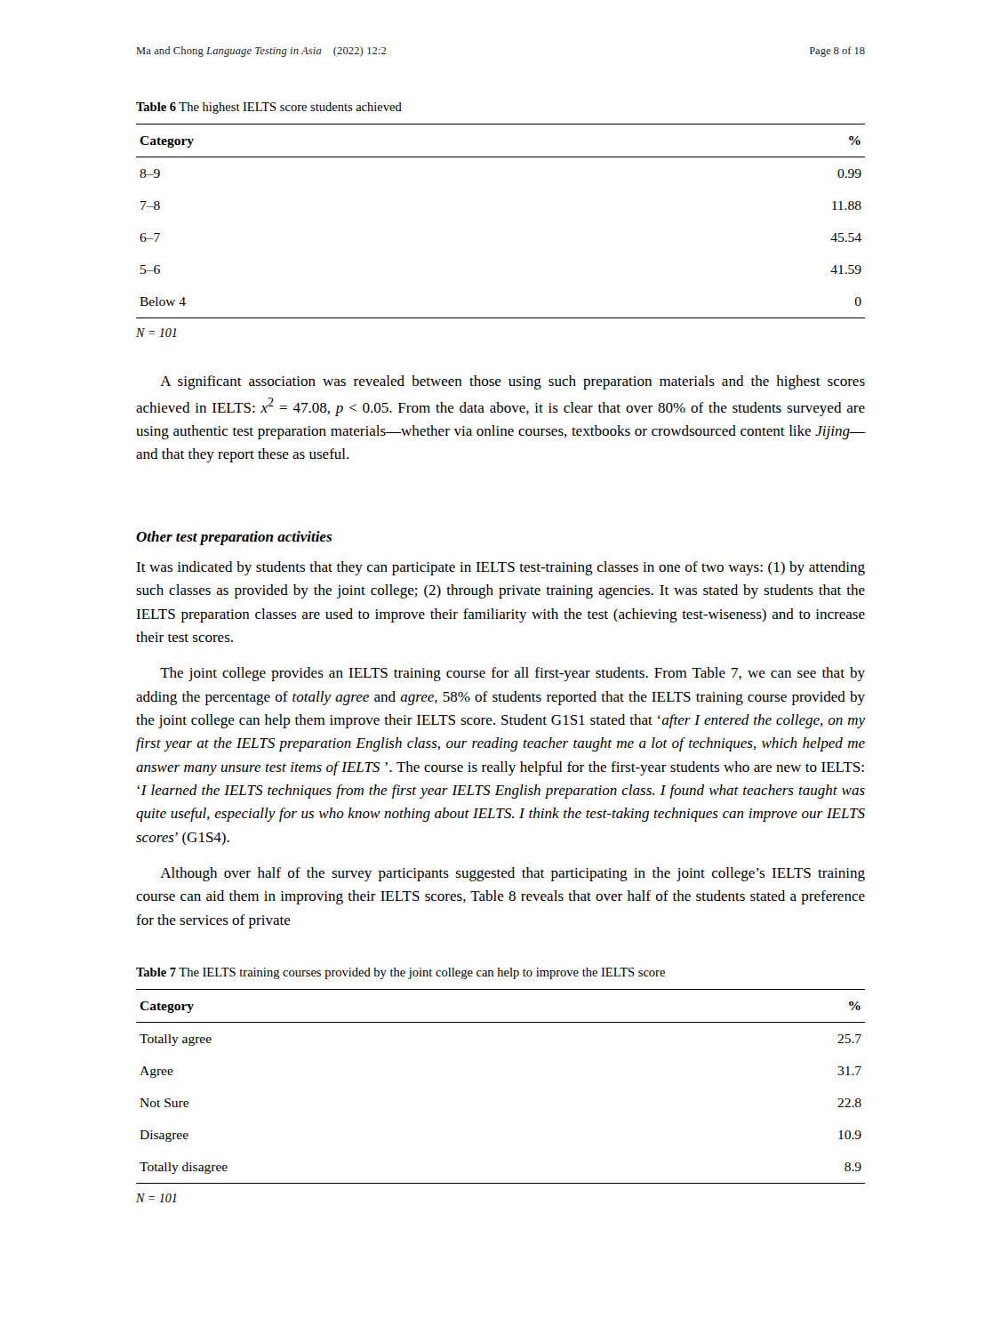Ma and Chong Language Testing in Asia (2022) 12:2
Page 8 of 18
Table 6 The highest IELTS score students achieved
| Category | % |
| --- | --- |
| 8–9 | 0.99 |
| 7–8 | 11.88 |
| 6–7 | 45.54 |
| 5–6 | 41.59 |
| Below 4 | 0 |
N = 101
A significant association was revealed between those using such preparation materials and the highest scores achieved in IELTS: x2 = 47.08, p < 0.05. From the data above, it is clear that over 80% of the students surveyed are using authentic test preparation materials—whether via online courses, textbooks or crowdsourced content like Jijing—and that they report these as useful.
Other test preparation activities
It was indicated by students that they can participate in IELTS test-training classes in one of two ways: (1) by attending such classes as provided by the joint college; (2) through private training agencies. It was stated by students that the IELTS preparation classes are used to improve their familiarity with the test (achieving test-wiseness) and to increase their test scores.
The joint college provides an IELTS training course for all first-year students. From Table 7, we can see that by adding the percentage of totally agree and agree, 58% of students reported that the IELTS training course provided by the joint college can help them improve their IELTS score. Student G1S1 stated that ‘after I entered the college, on my first year at the IELTS preparation English class, our reading teacher taught me a lot of techniques, which helped me answer many unsure test items of IELTS ’. The course is really helpful for the first-year students who are new to IELTS: ‘I learned the IELTS techniques from the first year IELTS English preparation class. I found what teachers taught was quite useful, especially for us who know nothing about IELTS. I think the test-taking techniques can improve our IELTS scores’ (G1S4).
Although over half of the survey participants suggested that participating in the joint college’s IELTS training course can aid them in improving their IELTS scores, Table 8 reveals that over half of the students stated a preference for the services of private
Table 7 The IELTS training courses provided by the joint college can help to improve the IELTS score
| Category | % |
| --- | --- |
| Totally agree | 25.7 |
| Agree | 31.7 |
| Not Sure | 22.8 |
| Disagree | 10.9 |
| Totally disagree | 8.9 |
N = 101